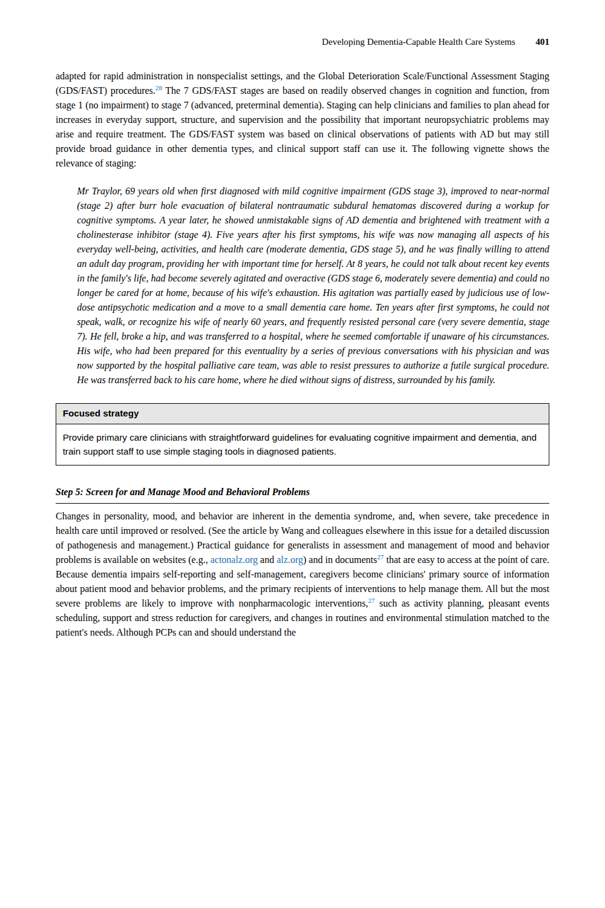Developing Dementia-Capable Health Care Systems 401
adapted for rapid administration in nonspecialist settings, and the Global Deterioration Scale/Functional Assessment Staging (GDS/FAST) procedures.28 The 7 GDS/FAST stages are based on readily observed changes in cognition and function, from stage 1 (no impairment) to stage 7 (advanced, preterminal dementia). Staging can help clinicians and families to plan ahead for increases in everyday support, structure, and supervision and the possibility that important neuropsychiatric problems may arise and require treatment. The GDS/FAST system was based on clinical observations of patients with AD but may still provide broad guidance in other dementia types, and clinical support staff can use it. The following vignette shows the relevance of staging:
Mr Traylor, 69 years old when first diagnosed with mild cognitive impairment (GDS stage 3), improved to near-normal (stage 2) after burr hole evacuation of bilateral nontraumatic subdural hematomas discovered during a workup for cognitive symptoms. A year later, he showed unmistakable signs of AD dementia and brightened with treatment with a cholinesterase inhibitor (stage 4). Five years after his first symptoms, his wife was now managing all aspects of his everyday well-being, activities, and health care (moderate dementia, GDS stage 5), and he was finally willing to attend an adult day program, providing her with important time for herself. At 8 years, he could not talk about recent key events in the family's life, had become severely agitated and overactive (GDS stage 6, moderately severe dementia) and could no longer be cared for at home, because of his wife's exhaustion. His agitation was partially eased by judicious use of low-dose antipsychotic medication and a move to a small dementia care home. Ten years after first symptoms, he could not speak, walk, or recognize his wife of nearly 60 years, and frequently resisted personal care (very severe dementia, stage 7). He fell, broke a hip, and was transferred to a hospital, where he seemed comfortable if unaware of his circumstances. His wife, who had been prepared for this eventuality by a series of previous conversations with his physician and was now supported by the hospital palliative care team, was able to resist pressures to authorize a futile surgical procedure. He was transferred back to his care home, where he died without signs of distress, surrounded by his family.
Focused strategy
Provide primary care clinicians with straightforward guidelines for evaluating cognitive impairment and dementia, and train support staff to use simple staging tools in diagnosed patients.
Step 5: Screen for and Manage Mood and Behavioral Problems
Changes in personality, mood, and behavior are inherent in the dementia syndrome, and, when severe, take precedence in health care until improved or resolved. (See the article by Wang and colleagues elsewhere in this issue for a detailed discussion of pathogenesis and management.) Practical guidance for generalists in assessment and management of mood and behavior problems is available on websites (e.g., actonalz.org and alz.org) and in documents27 that are easy to access at the point of care. Because dementia impairs self-reporting and self-management, caregivers become clinicians' primary source of information about patient mood and behavior problems, and the primary recipients of interventions to help manage them. All but the most severe problems are likely to improve with nonpharmacologic interventions,27 such as activity planning, pleasant events scheduling, support and stress reduction for caregivers, and changes in routines and environmental stimulation matched to the patient's needs. Although PCPs can and should understand the